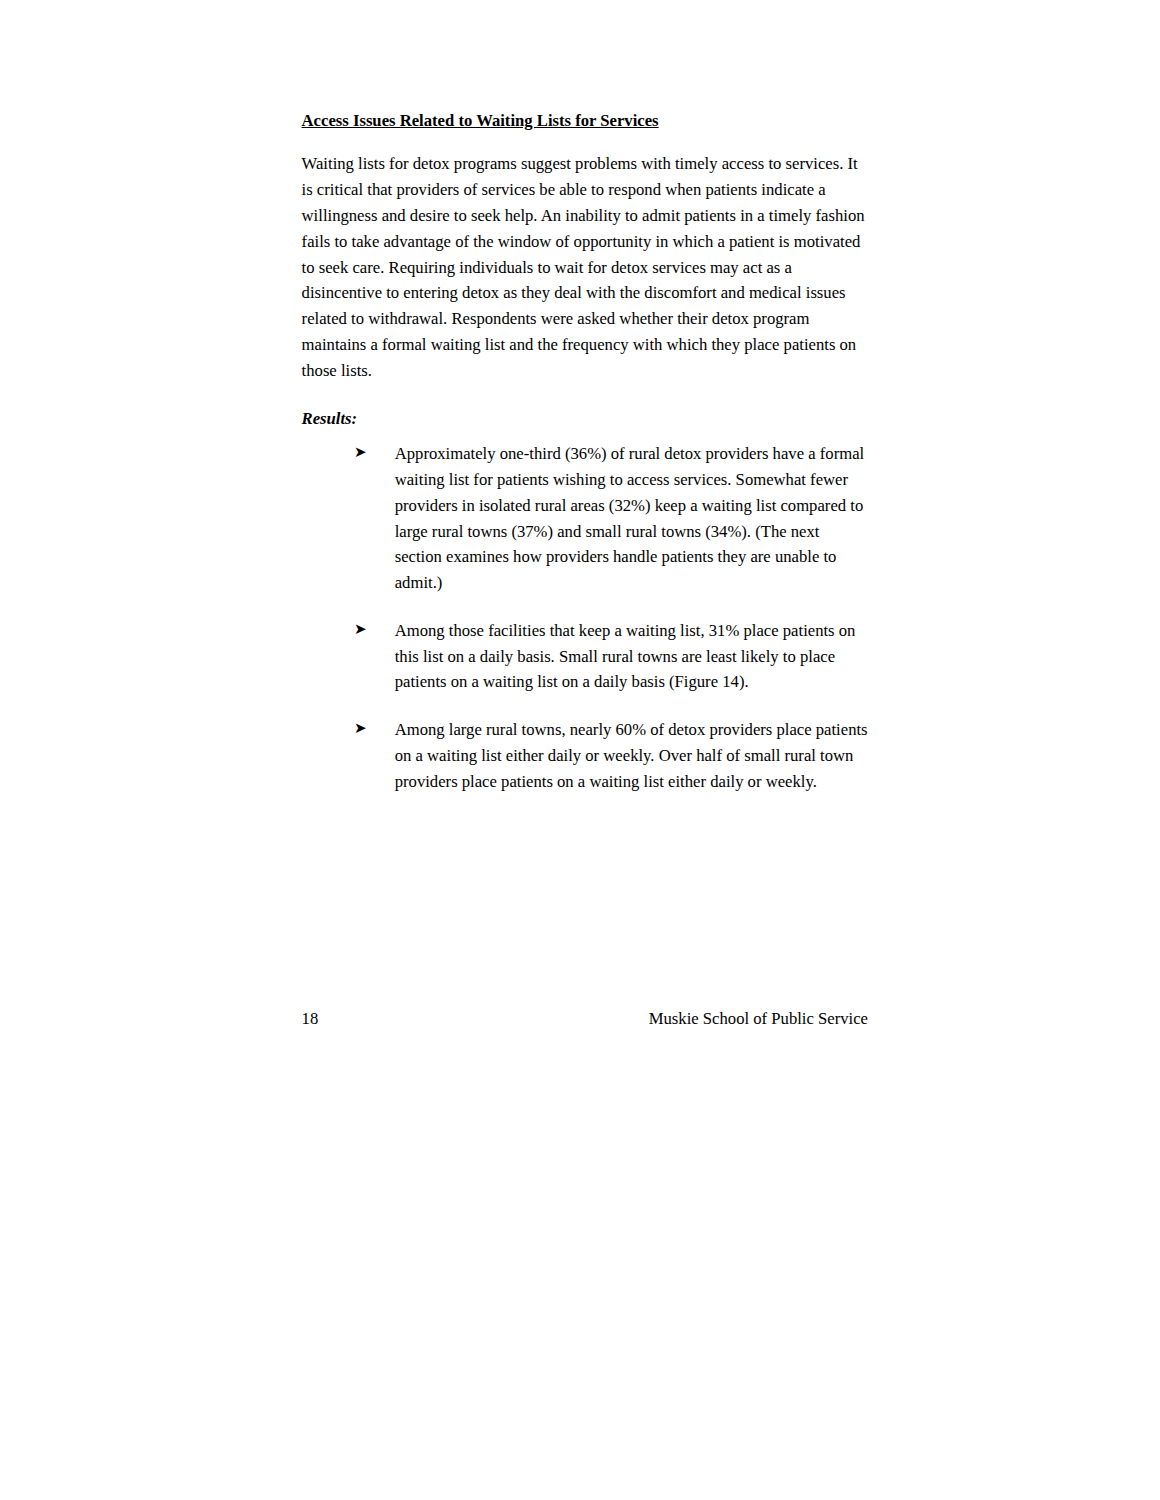Access Issues Related to Waiting Lists for Services
Waiting lists for detox programs suggest problems with timely access to services. It is critical that providers of services be able to respond when patients indicate a willingness and desire to seek help. An inability to admit patients in a timely fashion fails to take advantage of the window of opportunity in which a patient is motivated to seek care. Requiring individuals to wait for detox services may act as a disincentive to entering detox as they deal with the discomfort and medical issues related to withdrawal. Respondents were asked whether their detox program maintains a formal waiting list and the frequency with which they place patients on those lists.
Results:
Approximately one-third (36%) of rural detox providers have a formal waiting list for patients wishing to access services. Somewhat fewer providers in isolated rural areas (32%) keep a waiting list compared to large rural towns (37%) and small rural towns (34%). (The next section examines how providers handle patients they are unable to admit.)
Among those facilities that keep a waiting list, 31% place patients on this list on a daily basis. Small rural towns are least likely to place patients on a waiting list on a daily basis (Figure 14).
Among large rural towns, nearly 60% of detox providers place patients on a waiting list either daily or weekly. Over half of small rural town providers place patients on a waiting list either daily or weekly.
18
Muskie School of Public Service